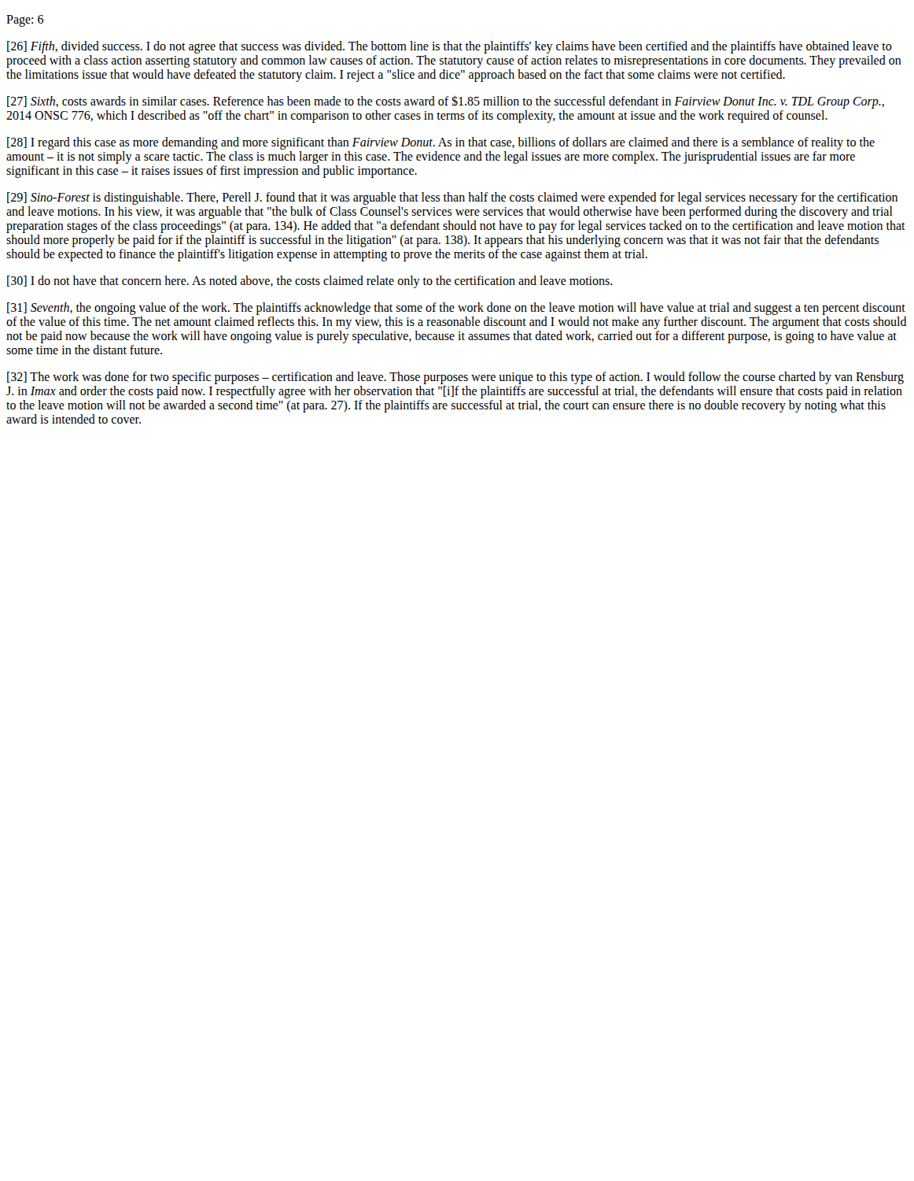Page: 6
[26] Fifth, divided success. I do not agree that success was divided. The bottom line is that the plaintiffs' key claims have been certified and the plaintiffs have obtained leave to proceed with a class action asserting statutory and common law causes of action. The statutory cause of action relates to misrepresentations in core documents. They prevailed on the limitations issue that would have defeated the statutory claim. I reject a "slice and dice" approach based on the fact that some claims were not certified.
[27] Sixth, costs awards in similar cases. Reference has been made to the costs award of $1.85 million to the successful defendant in Fairview Donut Inc. v. TDL Group Corp., 2014 ONSC 776, which I described as "off the chart" in comparison to other cases in terms of its complexity, the amount at issue and the work required of counsel.
[28] I regard this case as more demanding and more significant than Fairview Donut. As in that case, billions of dollars are claimed and there is a semblance of reality to the amount – it is not simply a scare tactic. The class is much larger in this case. The evidence and the legal issues are more complex. The jurisprudential issues are far more significant in this case – it raises issues of first impression and public importance.
[29] Sino-Forest is distinguishable. There, Perell J. found that it was arguable that less than half the costs claimed were expended for legal services necessary for the certification and leave motions. In his view, it was arguable that "the bulk of Class Counsel's services were services that would otherwise have been performed during the discovery and trial preparation stages of the class proceedings" (at para. 134). He added that "a defendant should not have to pay for legal services tacked on to the certification and leave motion that should more properly be paid for if the plaintiff is successful in the litigation" (at para. 138). It appears that his underlying concern was that it was not fair that the defendants should be expected to finance the plaintiff's litigation expense in attempting to prove the merits of the case against them at trial.
[30] I do not have that concern here. As noted above, the costs claimed relate only to the certification and leave motions.
[31] Seventh, the ongoing value of the work. The plaintiffs acknowledge that some of the work done on the leave motion will have value at trial and suggest a ten percent discount of the value of this time. The net amount claimed reflects this. In my view, this is a reasonable discount and I would not make any further discount. The argument that costs should not be paid now because the work will have ongoing value is purely speculative, because it assumes that dated work, carried out for a different purpose, is going to have value at some time in the distant future.
[32] The work was done for two specific purposes – certification and leave. Those purposes were unique to this type of action. I would follow the course charted by van Rensburg J. in Imax and order the costs paid now. I respectfully agree with her observation that "[i]f the plaintiffs are successful at trial, the defendants will ensure that costs paid in relation to the leave motion will not be awarded a second time" (at para. 27). If the plaintiffs are successful at trial, the court can ensure there is no double recovery by noting what this award is intended to cover.